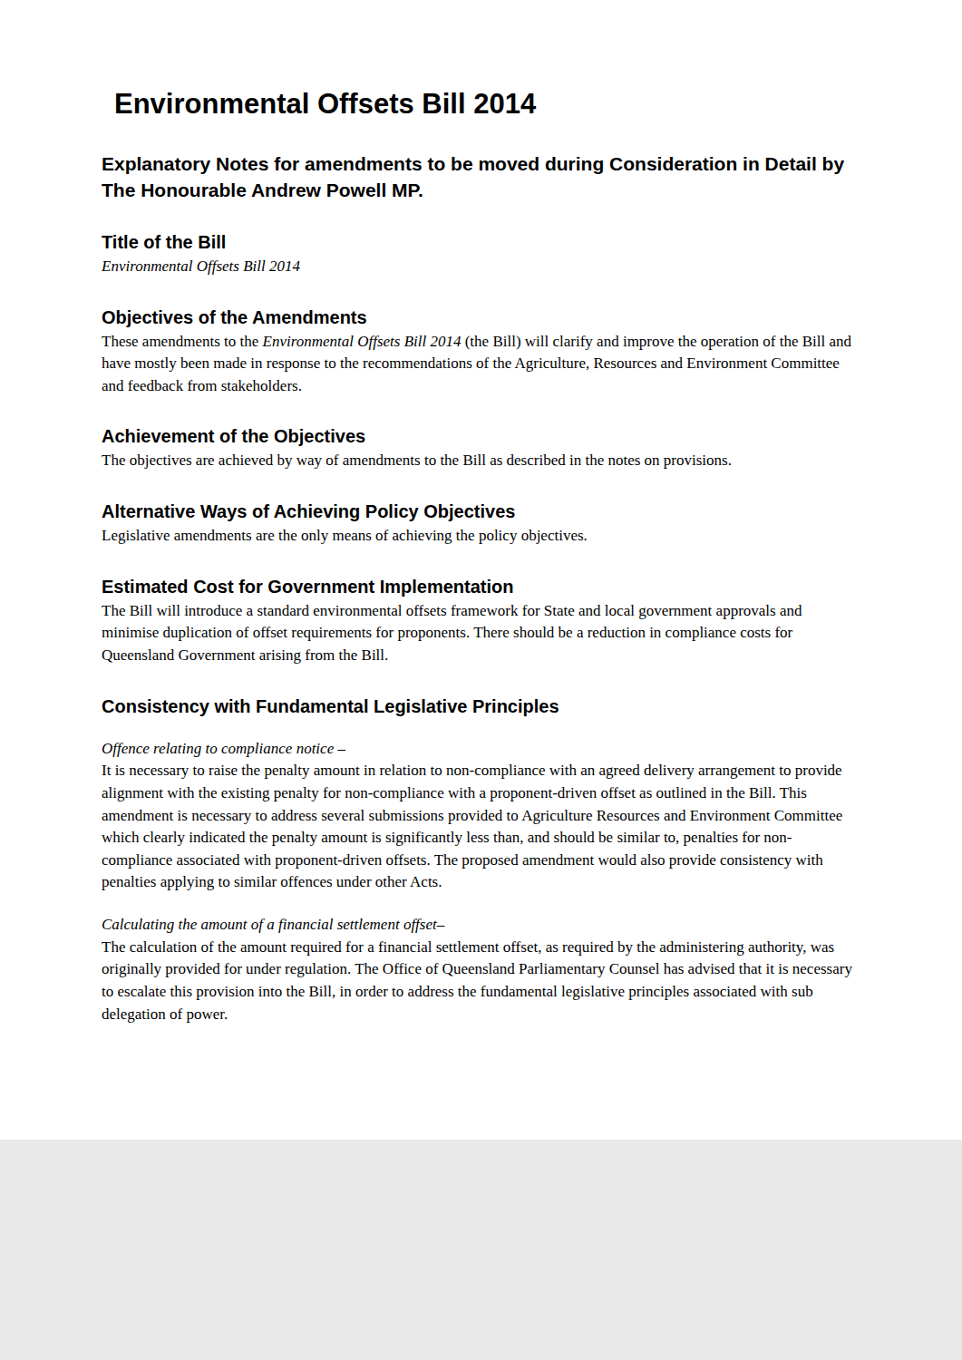Environmental Offsets Bill 2014
Explanatory Notes for amendments to be moved during Consideration in Detail by The Honourable Andrew Powell MP.
Title of the Bill
Environmental Offsets Bill 2014
Objectives of the Amendments
These amendments to the Environmental Offsets Bill 2014 (the Bill) will clarify and improve the operation of the Bill and have mostly been made in response to the recommendations of the Agriculture, Resources and Environment Committee and feedback from stakeholders.
Achievement of the Objectives
The objectives are achieved by way of amendments to the Bill as described in the notes on provisions.
Alternative Ways of Achieving Policy Objectives
Legislative amendments are the only means of achieving the policy objectives.
Estimated Cost for Government Implementation
The Bill will introduce a standard environmental offsets framework for State and local government approvals and minimise duplication of offset requirements for proponents. There should be a reduction in compliance costs for Queensland Government arising from the Bill.
Consistency with Fundamental Legislative Principles
Offence relating to compliance notice –
It is necessary to raise the penalty amount in relation to non-compliance with an agreed delivery arrangement to provide alignment with the existing penalty for non-compliance with a proponent-driven offset as outlined in the Bill. This amendment is necessary to address several submissions provided to Agriculture Resources and Environment Committee which clearly indicated the penalty amount is significantly less than, and should be similar to, penalties for non-compliance associated with proponent-driven offsets. The proposed amendment would also provide consistency with penalties applying to similar offences under other Acts.
Calculating the amount of a financial settlement offset–
The calculation of the amount required for a financial settlement offset, as required by the administering authority, was originally provided for under regulation. The Office of Queensland Parliamentary Counsel has advised that it is necessary to escalate this provision into the Bill, in order to address the fundamental legislative principles associated with sub delegation of power.